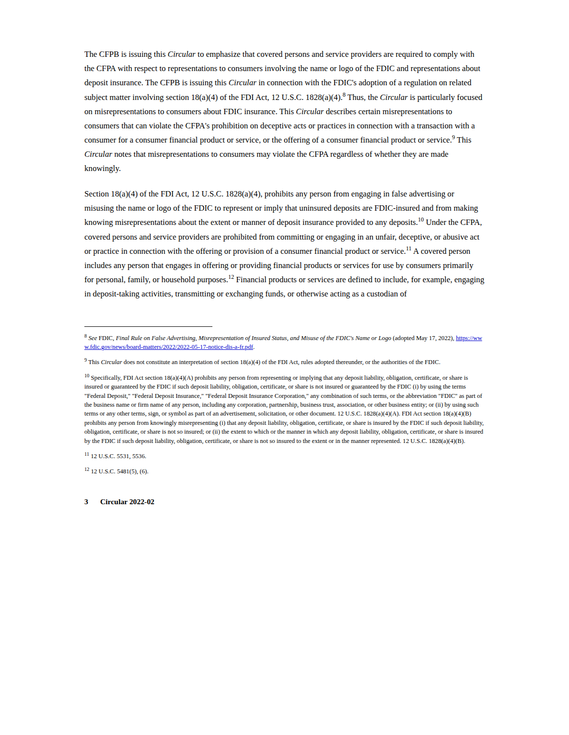The CFPB is issuing this Circular to emphasize that covered persons and service providers are required to comply with the CFPA with respect to representations to consumers involving the name or logo of the FDIC and representations about deposit insurance. The CFPB is issuing this Circular in connection with the FDIC's adoption of a regulation on related subject matter involving section 18(a)(4) of the FDI Act, 12 U.S.C. 1828(a)(4).8 Thus, the Circular is particularly focused on misrepresentations to consumers about FDIC insurance. This Circular describes certain misrepresentations to consumers that can violate the CFPA's prohibition on deceptive acts or practices in connection with a transaction with a consumer for a consumer financial product or service, or the offering of a consumer financial product or service.9 This Circular notes that misrepresentations to consumers may violate the CFPA regardless of whether they are made knowingly.
Section 18(a)(4) of the FDI Act, 12 U.S.C. 1828(a)(4), prohibits any person from engaging in false advertising or misusing the name or logo of the FDIC to represent or imply that uninsured deposits are FDIC-insured and from making knowing misrepresentations about the extent or manner of deposit insurance provided to any deposits.10 Under the CFPA, covered persons and service providers are prohibited from committing or engaging in an unfair, deceptive, or abusive act or practice in connection with the offering or provision of a consumer financial product or service.11 A covered person includes any person that engages in offering or providing financial products or services for use by consumers primarily for personal, family, or household purposes.12 Financial products or services are defined to include, for example, engaging in deposit-taking activities, transmitting or exchanging funds, or otherwise acting as a custodian of
8 See FDIC, Final Rule on False Advertising, Misrepresentation of Insured Status, and Misuse of the FDIC's Name or Logo (adopted May 17, 2022), https://www.fdic.gov/news/board-matters/2022/2022-05-17-notice-dis-a-fr.pdf.
9 This Circular does not constitute an interpretation of section 18(a)(4) of the FDI Act, rules adopted thereunder, or the authorities of the FDIC.
10 Specifically, FDI Act section 18(a)(4)(A) prohibits any person from representing or implying that any deposit liability, obligation, certificate, or share is insured or guaranteed by the FDIC if such deposit liability, obligation, certificate, or share is not insured or guaranteed by the FDIC (i) by using the terms "Federal Deposit," "Federal Deposit Insurance," "Federal Deposit Insurance Corporation," any combination of such terms, or the abbreviation "FDIC" as part of the business name or firm name of any person, including any corporation, partnership, business trust, association, or other business entity; or (ii) by using such terms or any other terms, sign, or symbol as part of an advertisement, solicitation, or other document. 12 U.S.C. 1828(a)(4)(A). FDI Act section 18(a)(4)(B) prohibits any person from knowingly misrepresenting (i) that any deposit liability, obligation, certificate, or share is insured by the FDIC if such deposit liability, obligation, certificate, or share is not so insured; or (ii) the extent to which or the manner in which any deposit liability, obligation, certificate, or share is insured by the FDIC if such deposit liability, obligation, certificate, or share is not so insured to the extent or in the manner represented. 12 U.S.C. 1828(a)(4)(B).
11 12 U.S.C. 5531, 5536.
12 12 U.S.C. 5481(5), (6).
3 Circular 2022-02